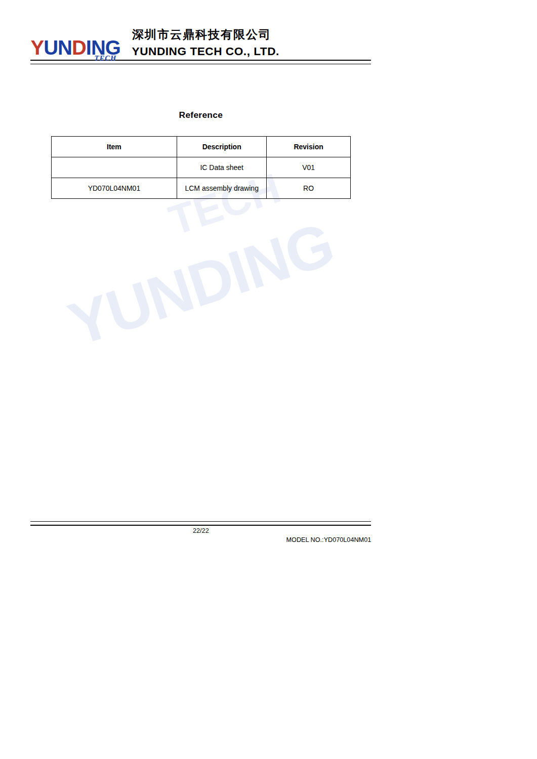YUNDING
TECH
YUNDING
TECH
深圳市云鼎科技有限公司
YUNDING TECH CO., LTD.
Reference
| Item | Description | Revision |
| --- | --- | --- |
| | IC Data sheet | V01 |
| YD070L04NM01 | LCM assembly drawing | RO |
22/22
MODEL NO.:YD070L04NM01